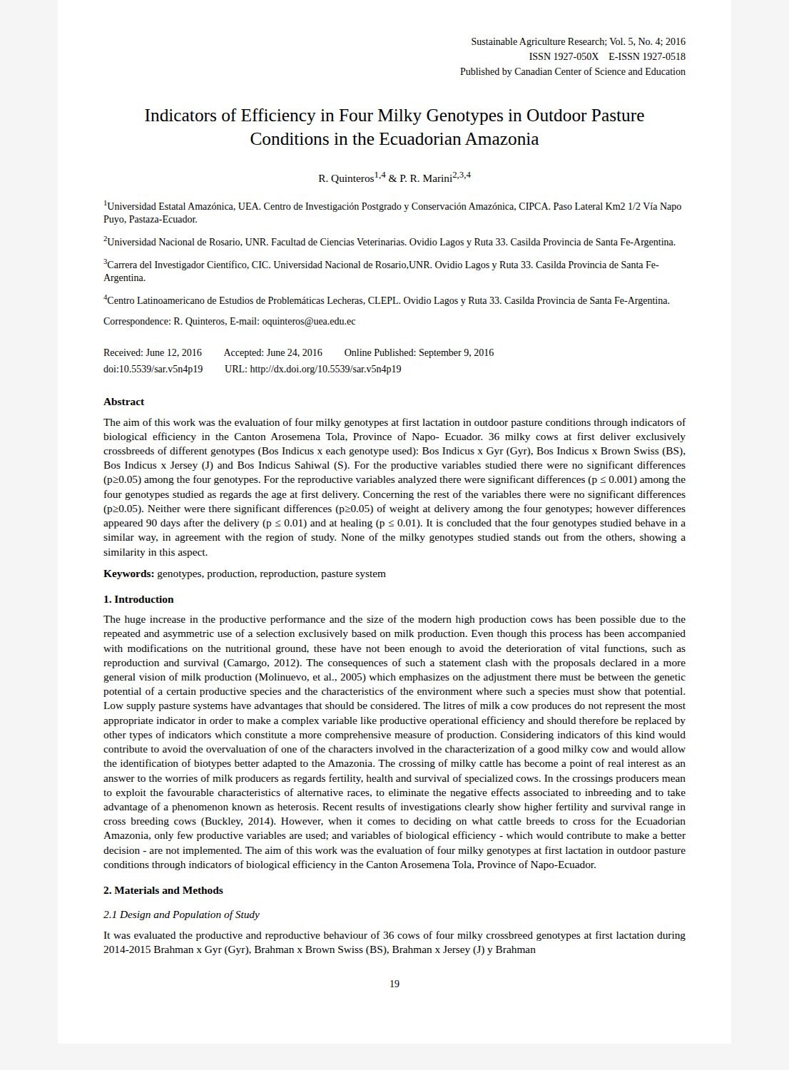Sustainable Agriculture Research; Vol. 5, No. 4; 2016
ISSN 1927-050X E-ISSN 1927-0518
Published by Canadian Center of Science and Education
Indicators of Efficiency in Four Milky Genotypes in Outdoor Pasture
Conditions in the Ecuadorian Amazonia
R. Quinteros1,4 & P. R. Marini2,3,4
1Universidad Estatal Amazónica, UEA. Centro de Investigación Postgrado y Conservación Amazónica, CIPCA. Paso Lateral Km2 1/2 Vía Napo Puyo, Pastaza-Ecuador.
2Universidad Nacional de Rosario, UNR. Facultad de Ciencias Veterinarias. Ovidio Lagos y Ruta 33. Casilda Provincia de Santa Fe-Argentina.
3Carrera del Investigador Científico, CIC. Universidad Nacional de Rosario,UNR. Ovidio Lagos y Ruta 33. Casilda Provincia de Santa Fe-Argentina.
4Centro Latinoamericano de Estudios de Problemáticas Lecheras, CLEPL. Ovidio Lagos y Ruta 33. Casilda Provincia de Santa Fe-Argentina.
Correspondence: R. Quinteros, E-mail: oquinteros@uea.edu.ec
Received: June 12, 2016 Accepted: June 24, 2016 Online Published: September 9, 2016
doi:10.5539/sar.v5n4p19 URL: http://dx.doi.org/10.5539/sar.v5n4p19
Abstract
The aim of this work was the evaluation of four milky genotypes at first lactation in outdoor pasture conditions through indicators of biological efficiency in the Canton Arosemena Tola, Province of Napo- Ecuador. 36 milky cows at first deliver exclusively crossbreeds of different genotypes (Bos Indicus x each genotype used): Bos Indicus x Gyr (Gyr), Bos Indicus x Brown Swiss (BS), Bos Indicus x Jersey (J) and Bos Indicus Sahiwal (S). For the productive variables studied there were no significant differences (p≥0.05) among the four genotypes. For the reproductive variables analyzed there were significant differences (p ≤ 0.001) among the four genotypes studied as regards the age at first delivery. Concerning the rest of the variables there were no significant differences (p≥0.05). Neither were there significant differences (p≥0.05) of weight at delivery among the four genotypes; however differences appeared 90 days after the delivery (p ≤ 0.01) and at healing (p ≤ 0.01). It is concluded that the four genotypes studied behave in a similar way, in agreement with the region of study. None of the milky genotypes studied stands out from the others, showing a similarity in this aspect.
Keywords: genotypes, production, reproduction, pasture system
1. Introduction
The huge increase in the productive performance and the size of the modern high production cows has been possible due to the repeated and asymmetric use of a selection exclusively based on milk production. Even though this process has been accompanied with modifications on the nutritional ground, these have not been enough to avoid the deterioration of vital functions, such as reproduction and survival (Camargo, 2012). The consequences of such a statement clash with the proposals declared in a more general vision of milk production (Molinuevo, et al., 2005) which emphasizes on the adjustment there must be between the genetic potential of a certain productive species and the characteristics of the environment where such a species must show that potential. Low supply pasture systems have advantages that should be considered. The litres of milk a cow produces do not represent the most appropriate indicator in order to make a complex variable like productive operational efficiency and should therefore be replaced by other types of indicators which constitute a more comprehensive measure of production. Considering indicators of this kind would contribute to avoid the overvaluation of one of the characters involved in the characterization of a good milky cow and would allow the identification of biotypes better adapted to the Amazonia. The crossing of milky cattle has become a point of real interest as an answer to the worries of milk producers as regards fertility, health and survival of specialized cows. In the crossings producers mean to exploit the favourable characteristics of alternative races, to eliminate the negative effects associated to inbreeding and to take advantage of a phenomenon known as heterosis. Recent results of investigations clearly show higher fertility and survival range in cross breeding cows (Buckley, 2014). However, when it comes to deciding on what cattle breeds to cross for the Ecuadorian Amazonia, only few productive variables are used; and variables of biological efficiency - which would contribute to make a better decision - are not implemented. The aim of this work was the evaluation of four milky genotypes at first lactation in outdoor pasture conditions through indicators of biological efficiency in the Canton Arosemena Tola, Province of Napo-Ecuador.
2. Materials and Methods
2.1 Design and Population of Study
It was evaluated the productive and reproductive behaviour of 36 cows of four milky crossbreed genotypes at first lactation during 2014-2015 Brahman x Gyr (Gyr), Brahman x Brown Swiss (BS), Brahman x Jersey (J) y Brahman
19